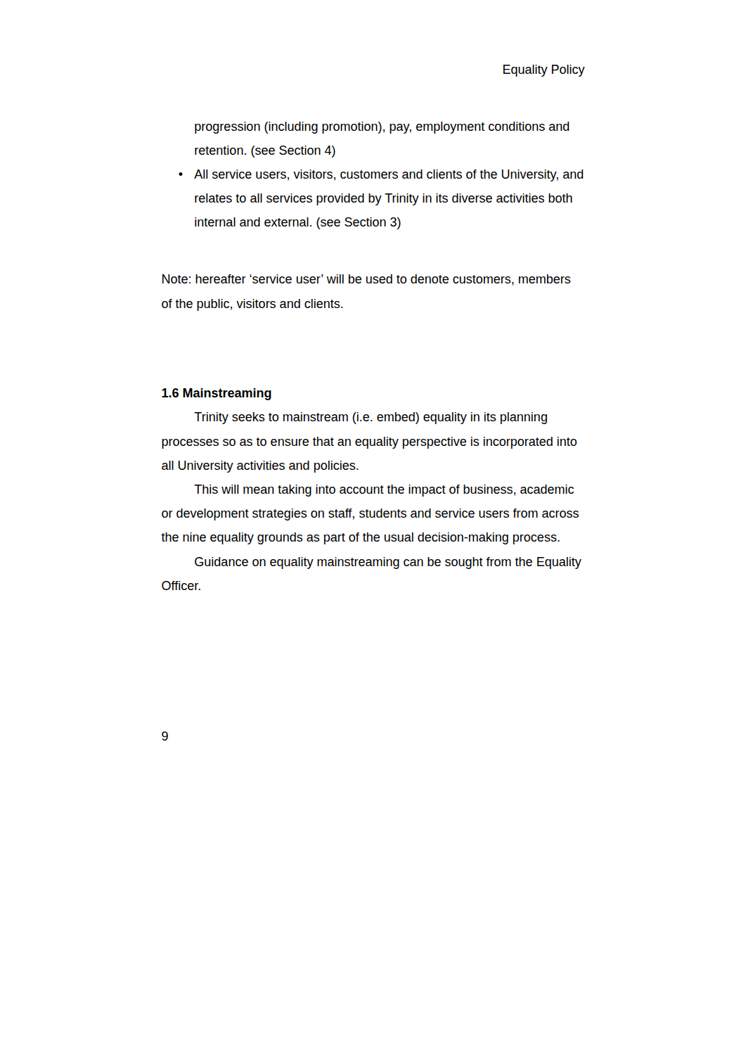Equality Policy
progression (including promotion), pay, employment conditions and retention. (see Section 4)
All service users, visitors, customers and clients of the University, and relates to all services provided by Trinity in its diverse activities both internal and external. (see Section 3)
Note: hereafter ‘service user’ will be used to denote customers, members of the public, visitors and clients.
1.6 Mainstreaming
Trinity seeks to mainstream (i.e. embed) equality in its planning processes so as to ensure that an equality perspective is incorporated into all University activities and policies.
This will mean taking into account the impact of business, academic or development strategies on staff, students and service users from across the nine equality grounds as part of the usual decision-making process.
Guidance on equality mainstreaming can be sought from the Equality Officer.
9